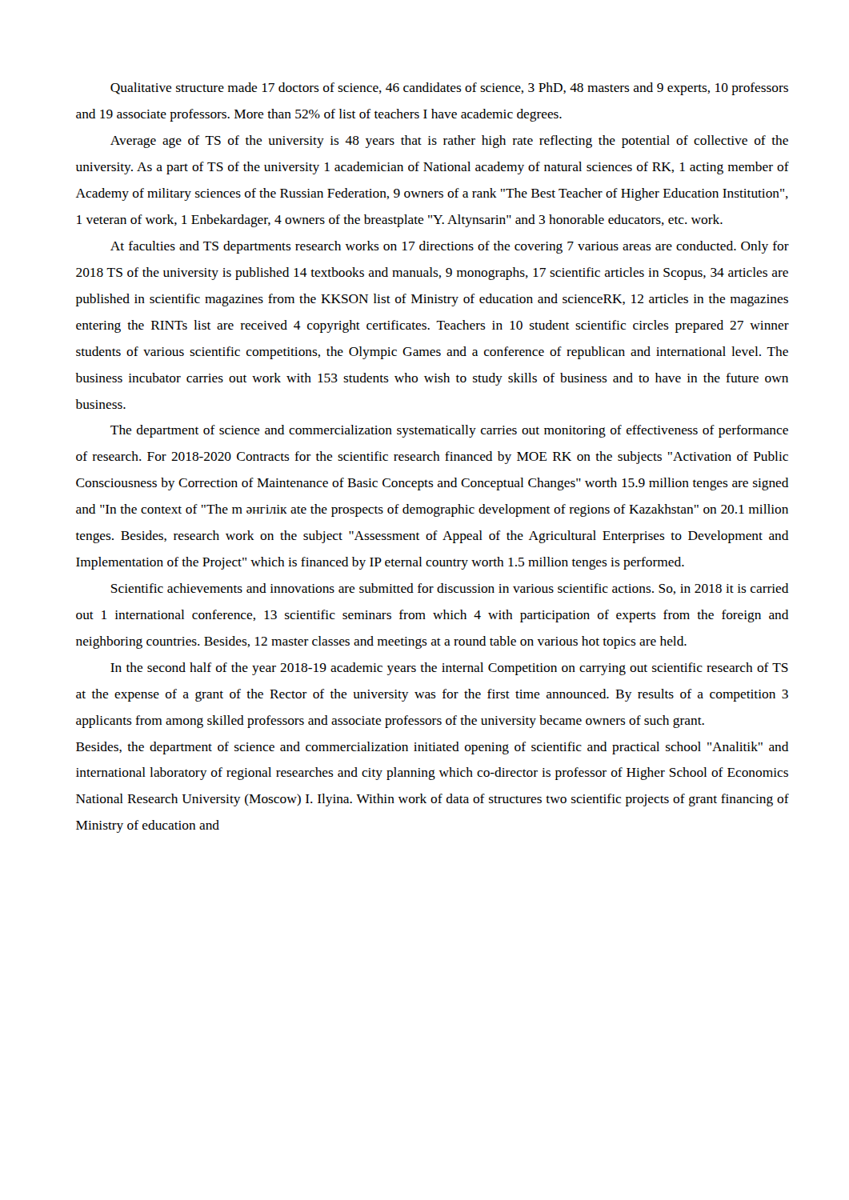Qualitative structure made 17 doctors of science, 46 candidates of science, 3 PhD, 48 masters and 9 experts, 10 professors and 19 associate professors. More than 52% of list of teachers I have academic degrees.
Average age of TS of the university is 48 years that is rather high rate reflecting the potential of collective of the university. As a part of TS of the university 1 academician of National academy of natural sciences of RK, 1 acting member of Academy of military sciences of the Russian Federation, 9 owners of a rank "The Best Teacher of Higher Education Institution", 1 veteran of work, 1 Enbekardager, 4 owners of the breastplate "Y. Altynsarin" and 3 honorable educators, etc. work.
At faculties and TS departments research works on 17 directions of the covering 7 various areas are conducted. Only for 2018 TS of the university is published 14 textbooks and manuals, 9 monographs, 17 scientific articles in Scopus, 34 articles are published in scientific magazines from the KKSON list of Ministry of education and scienceRK, 12 articles in the magazines entering the RINTs list are received 4 copyright certificates. Teachers in 10 student scientific circles prepared 27 winner students of various scientific competitions, the Olympic Games and a conference of republican and international level. The business incubator carries out work with 153 students who wish to study skills of business and to have in the future own business.
The department of science and commercialization systematically carries out monitoring of effectiveness of performance of research. For 2018-2020 Contracts for the scientific research financed by MOE RK on the subjects "Activation of Public Consciousness by Correction of Maintenance of Basic Concepts and Conceptual Changes" worth 15.9 million tenges are signed and "In the context of "The m әнгілік ate the prospects of demographic development of regions of Kazakhstan" on 20.1 million tenges. Besides, research work on the subject "Assessment of Appeal of the Agricultural Enterprises to Development and Implementation of the Project" which is financed by IP eternal country worth 1.5 million tenges is performed.
Scientific achievements and innovations are submitted for discussion in various scientific actions. So, in 2018 it is carried out 1 international conference, 13 scientific seminars from which 4 with participation of experts from the foreign and neighboring countries. Besides, 12 master classes and meetings at a round table on various hot topics are held.
In the second half of the year 2018-19 academic years the internal Competition on carrying out scientific research of TS at the expense of a grant of the Rector of the university was for the first time announced. By results of a competition 3 applicants from among skilled professors and associate professors of the university became owners of such grant.
Besides, the department of science and commercialization initiated opening of scientific and practical school "Analitik" and international laboratory of regional researches and city planning which co-director is professor of Higher School of Economics National Research University (Moscow) I. Ilyina. Within work of data of structures two scientific projects of grant financing of Ministry of education and